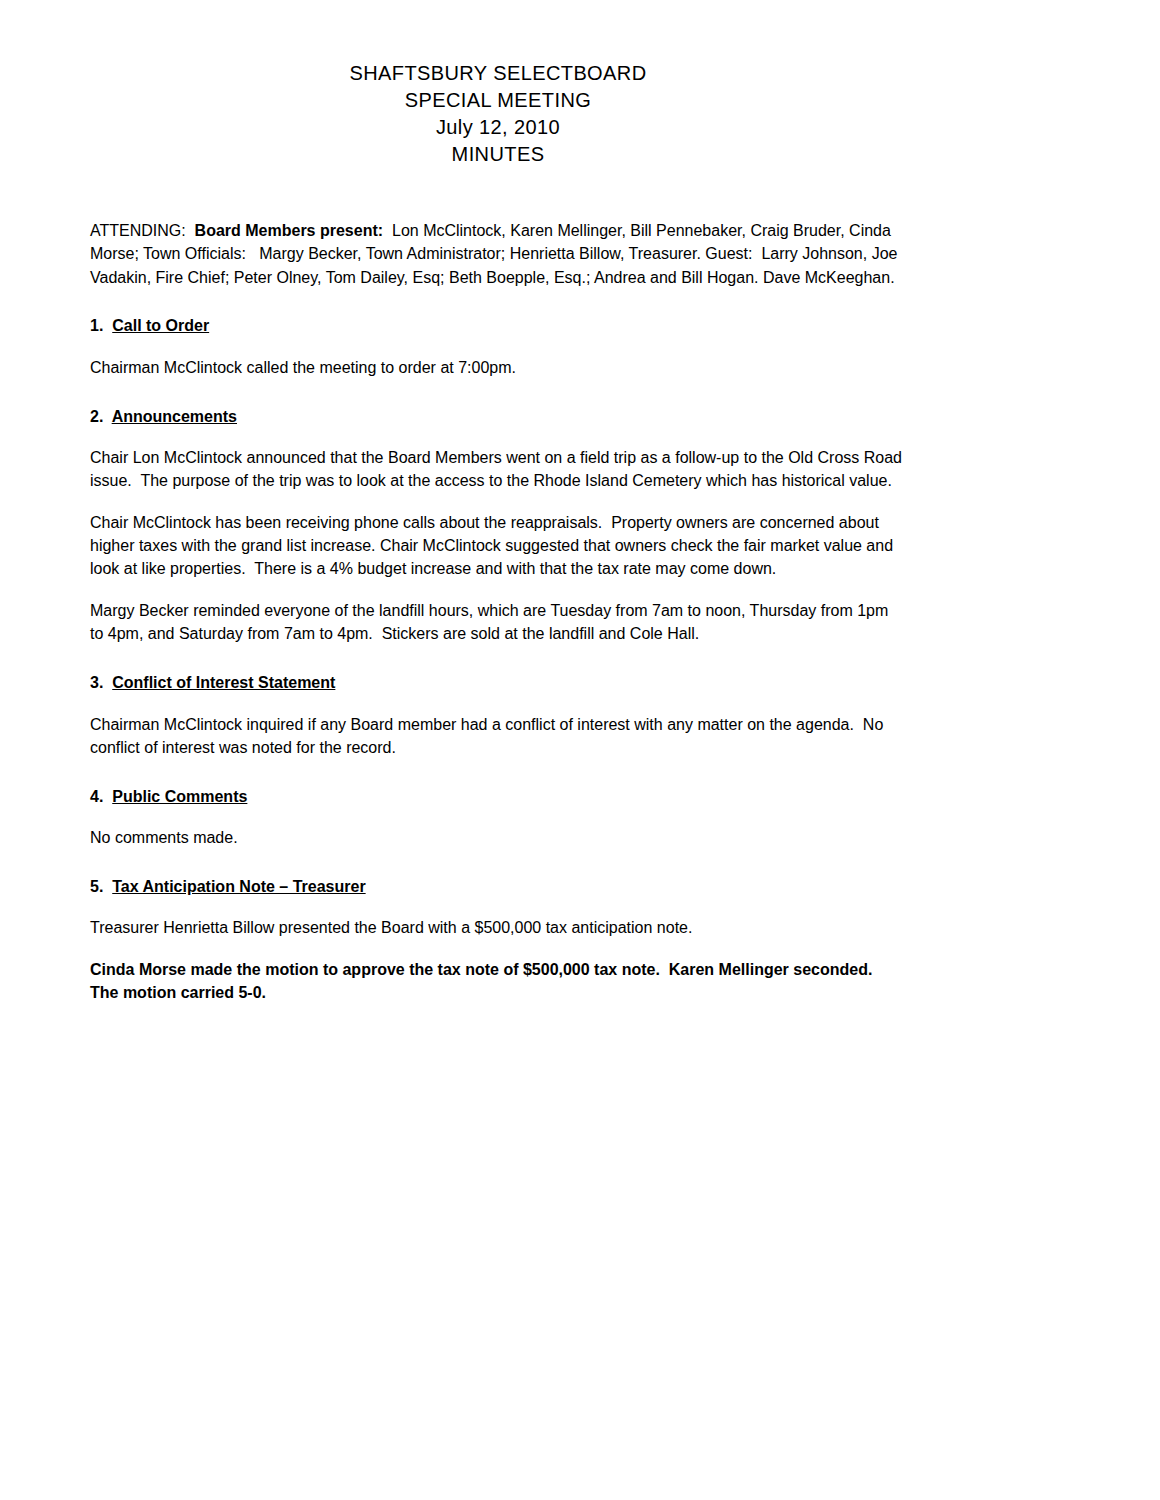SHAFTSBURY SELECTBOARD
SPECIAL MEETING
July 12, 2010
MINUTES
ATTENDING: Board Members present: Lon McClintock, Karen Mellinger, Bill Pennebaker, Craig Bruder, Cinda Morse; Town Officials: Margy Becker, Town Administrator; Henrietta Billow, Treasurer. Guest: Larry Johnson, Joe Vadakin, Fire Chief; Peter Olney, Tom Dailey, Esq; Beth Boepple, Esq.; Andrea and Bill Hogan. Dave McKeeghan.
1. Call to Order
Chairman McClintock called the meeting to order at 7:00pm.
2. Announcements
Chair Lon McClintock announced that the Board Members went on a field trip as a follow-up to the Old Cross Road issue. The purpose of the trip was to look at the access to the Rhode Island Cemetery which has historical value.
Chair McClintock has been receiving phone calls about the reappraisals. Property owners are concerned about higher taxes with the grand list increase. Chair McClintock suggested that owners check the fair market value and look at like properties. There is a 4% budget increase and with that the tax rate may come down.
Margy Becker reminded everyone of the landfill hours, which are Tuesday from 7am to noon, Thursday from 1pm to 4pm, and Saturday from 7am to 4pm. Stickers are sold at the landfill and Cole Hall.
3. Conflict of Interest Statement
Chairman McClintock inquired if any Board member had a conflict of interest with any matter on the agenda. No conflict of interest was noted for the record.
4. Public Comments
No comments made.
5. Tax Anticipation Note – Treasurer
Treasurer Henrietta Billow presented the Board with a $500,000 tax anticipation note.
Cinda Morse made the motion to approve the tax note of $500,000 tax note. Karen Mellinger seconded. The motion carried 5-0.